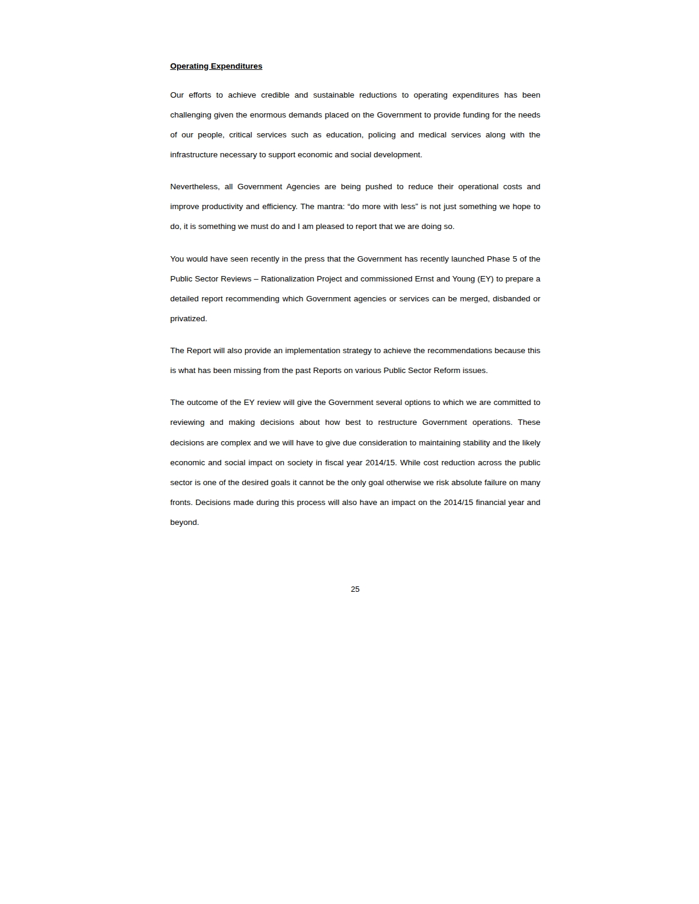Operating Expenditures
Our efforts to achieve credible and sustainable reductions to operating expenditures has been challenging given the enormous demands placed on the Government to provide funding for the needs of our people, critical services such as education, policing and medical services along with the infrastructure necessary to support economic and social development.
Nevertheless, all Government Agencies are being pushed to reduce their operational costs and improve productivity and efficiency. The mantra: “do more with less” is not just something we hope to do, it is something we must do and I am pleased to report that we are doing so.
You would have seen recently in the press that the Government has recently launched Phase 5 of the Public Sector Reviews – Rationalization Project and commissioned Ernst and Young (EY) to prepare a detailed report recommending which Government agencies or services can be merged, disbanded or privatized.
The Report will also provide an implementation strategy to achieve the recommendations because this is what has been missing from the past Reports on various Public Sector Reform issues.
The outcome of the EY review will give the Government several options to which we are committed to reviewing and making decisions about how best to restructure Government operations. These decisions are complex and we will have to give due consideration to maintaining stability and the likely economic and social impact on society in fiscal year 2014/15. While cost reduction across the public sector is one of the desired goals it cannot be the only goal otherwise we risk absolute failure on many fronts. Decisions made during this process will also have an impact on the 2014/15 financial year and beyond.
25